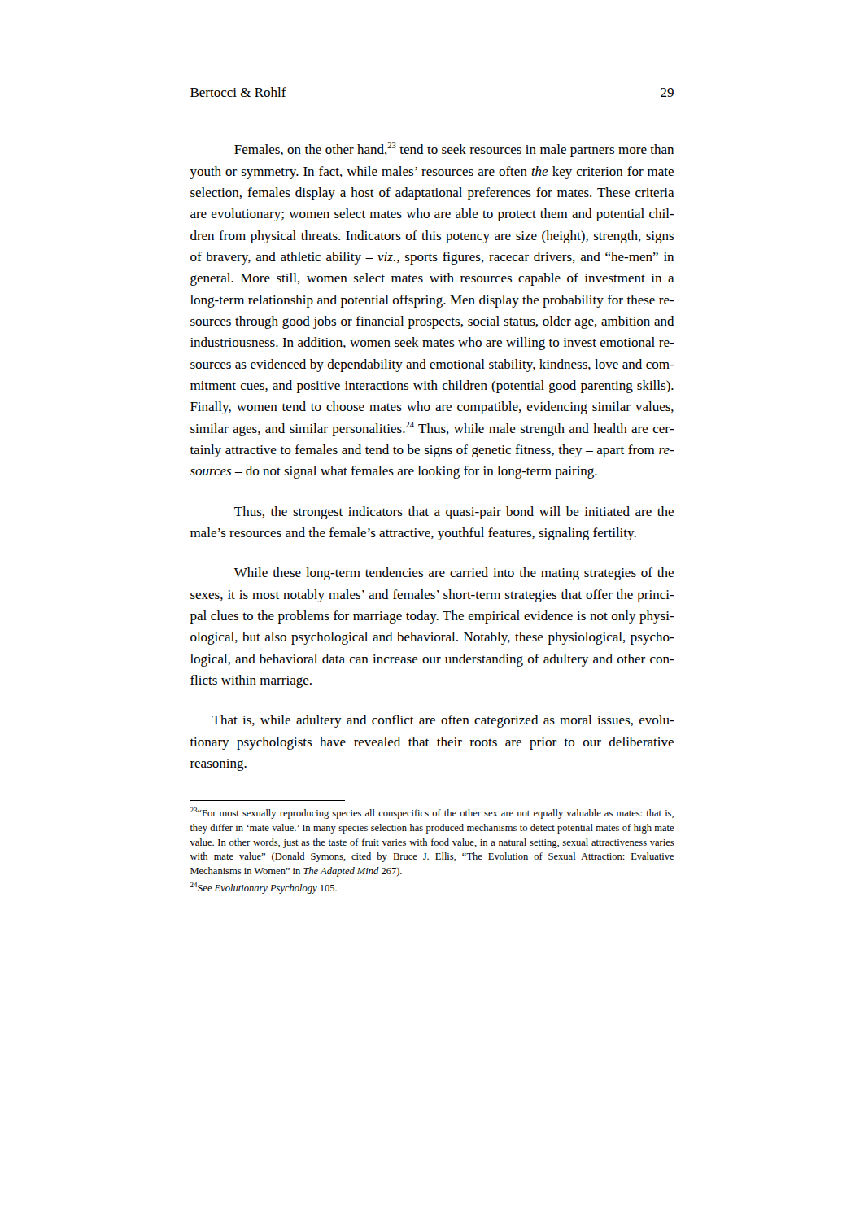Bertocci & Rohlf 29
Females, on the other hand,23 tend to seek resources in male partners more than youth or symmetry. In fact, while males’ resources are often the key criterion for mate selection, females display a host of adaptational preferences for mates. These criteria are evolutionary; women select mates who are able to protect them and potential children from physical threats. Indicators of this potency are size (height), strength, signs of bravery, and athletic ability – viz., sports figures, racecar drivers, and “he-men” in general. More still, women select mates with resources capable of investment in a long-term relationship and potential offspring. Men display the probability for these resources through good jobs or financial prospects, social status, older age, ambition and industriousness. In addition, women seek mates who are willing to invest emotional resources as evidenced by dependability and emotional stability, kindness, love and commitment cues, and positive interactions with children (potential good parenting skills). Finally, women tend to choose mates who are compatible, evidencing similar values, similar ages, and similar personalities.24 Thus, while male strength and health are certainly attractive to females and tend to be signs of genetic fitness, they – apart from resources – do not signal what females are looking for in long-term pairing.
Thus, the strongest indicators that a quasi-pair bond will be initiated are the male’s resources and the female’s attractive, youthful features, signaling fertility.
While these long-term tendencies are carried into the mating strategies of the sexes, it is most notably males’ and females’ short-term strategies that offer the principal clues to the problems for marriage today. The empirical evidence is not only physiological, but also psychological and behavioral. Notably, these physiological, psychological, and behavioral data can increase our understanding of adultery and other conflicts within marriage.
That is, while adultery and conflict are often categorized as moral issues, evolutionary psychologists have revealed that their roots are prior to our deliberative reasoning.
23“For most sexually reproducing species all conspecifics of the other sex are not equally valuable as mates: that is, they differ in ‘mate value.’ In many species selection has produced mechanisms to detect potential mates of high mate value. In other words, just as the taste of fruit varies with food value, in a natural setting, sexual attractiveness varies with mate value” (Donald Symons, cited by Bruce J. Ellis, “The Evolution of Sexual Attraction: Evaluative Mechanisms in Women” in The Adapted Mind 267).
24See Evolutionary Psychology 105.